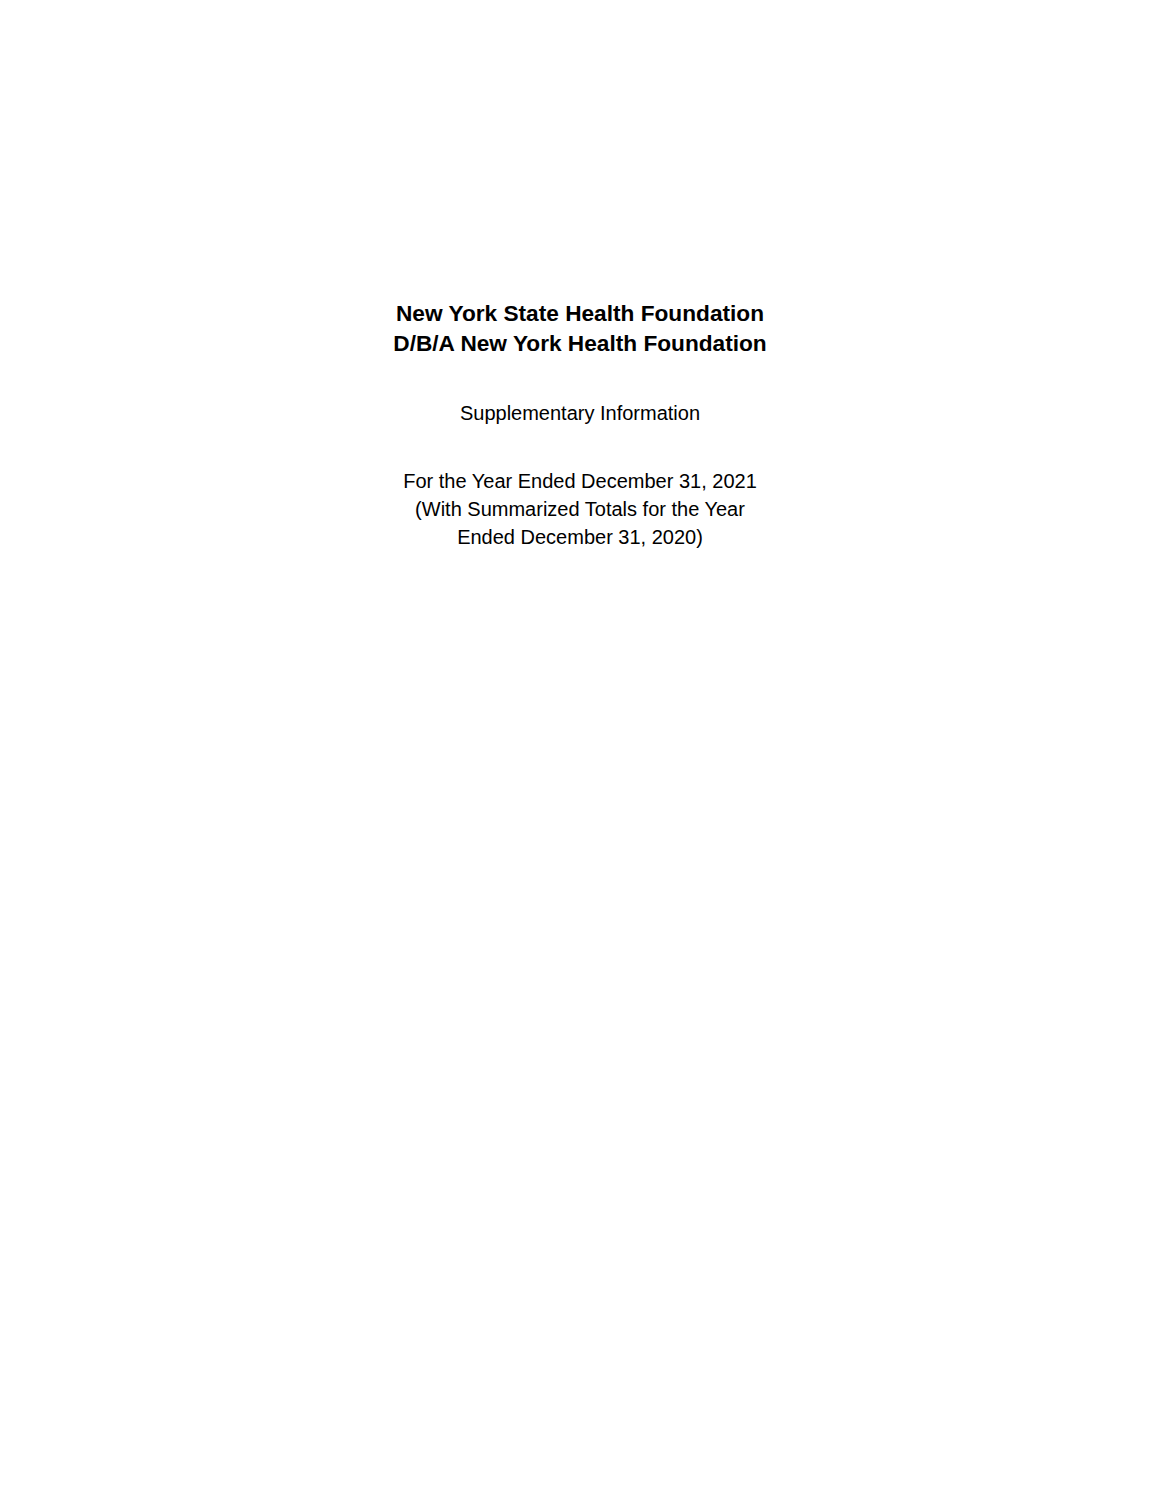New York State Health Foundation
D/B/A New York Health Foundation
Supplementary Information
For the Year Ended December 31, 2021
(With Summarized Totals for the Year
Ended December 31, 2020)